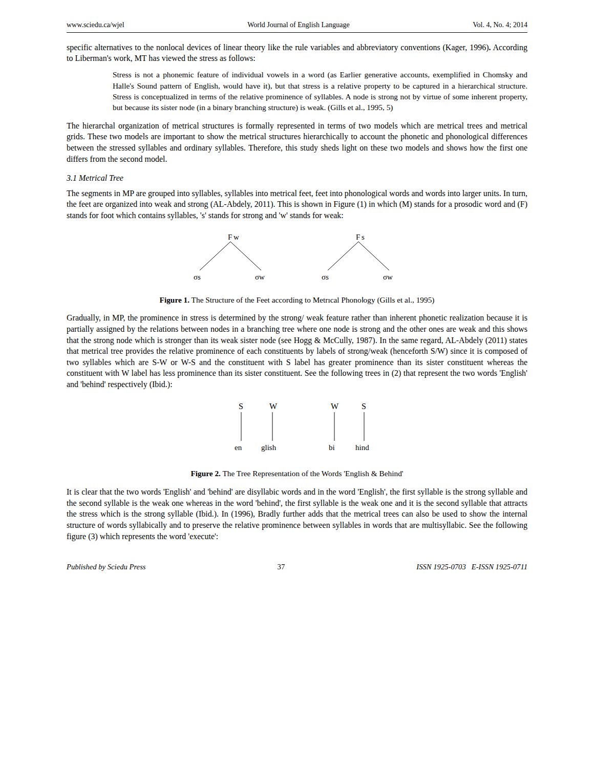www.sciedu.ca/wjel World Journal of English Language Vol. 4, No. 4; 2014
specific alternatives to the nonlocal devices of linear theory like the rule variables and abbreviatory conventions (Kager, 1996). According to Liberman's work, MT has viewed the stress as follows:
Stress is not a phonemic feature of individual vowels in a word (as Earlier generative accounts, exemplified in Chomsky and Halle's Sound pattern of English, would have it), but that stress is a relative property to be captured in a hierarchical structure. Stress is conceptualized in terms of the relative prominence of syllables. A node is strong not by virtue of some inherent property, but because its sister node (in a binary branching structure) is weak. (Gills et al., 1995, 5)
The hierarchal organization of metrical structures is formally represented in terms of two models which are metrical trees and metrical grids. These two models are important to show the metrical structures hierarchically to account the phonetic and phonological differences between the stressed syllables and ordinary syllables. Therefore, this study sheds light on these two models and shows how the first one differs from the second model.
3.1 Metrical Tree
The segments in MP are grouped into syllables, syllables into metrical feet, feet into phonological words and words into larger units. In turn, the feet are organized into weak and strong (AL-Abdely, 2011). This is shown in Figure (1) in which (M) stands for a prosodic word and (F) stands for foot which contains syllables, 's' stands for strong and 'w' stands for weak:
F w σs σw F s σs σw
Figure 1. The Structure of the Feet according to Metrıcal Phonoⅼogy (Gills et al., 1995)
Gradually, in MP, the prominence in stress is determined by the strong/ weak feature rather than inherent phonetic realization because it is partially assigned by the relations between nodes in a branching tree where one node is strong and the other ones are weak and this shows that the strong node which is stronger than its weak sister node (see Hogg & McCully, 1987). In the same regard, AL-Abdely (2011) states that metrical tree provides the relative prominence of each constituents by labels of strong/weak (henceforth S/W) since it is composed of two syllables which are S-W or W-S and the constituent with S label has greater prominence than its sister constituent whereas the constituent with W label has less prominence than its sister constituent. See the following trees in (2) that represent the two words 'English' and 'behind' respectively (Ibid.):
S W en glish W S bi hind
Figure 2. The Tree Representation of the Words 'English & Behind'
It is clear that the two words 'English' and 'behind' are disyllabic words and in the word 'English', the first syllable is the strong syllable and the second syllable is the weak one whereas in the word 'behind', the first syllable is the weak one and it is the second syllable that attracts the stress which is the strong syllable (Ibid.). In (1996), Bradly further adds that the metrical trees can also be used to show the internal structure of words syllabically and to preserve the relative prominence between syllables in words that are multisyllabic. See the following figure (3) which represents the word 'execute':
Published by Sciedu Press 37 ISSN 1925-0703 E-ISSN 1925-0711